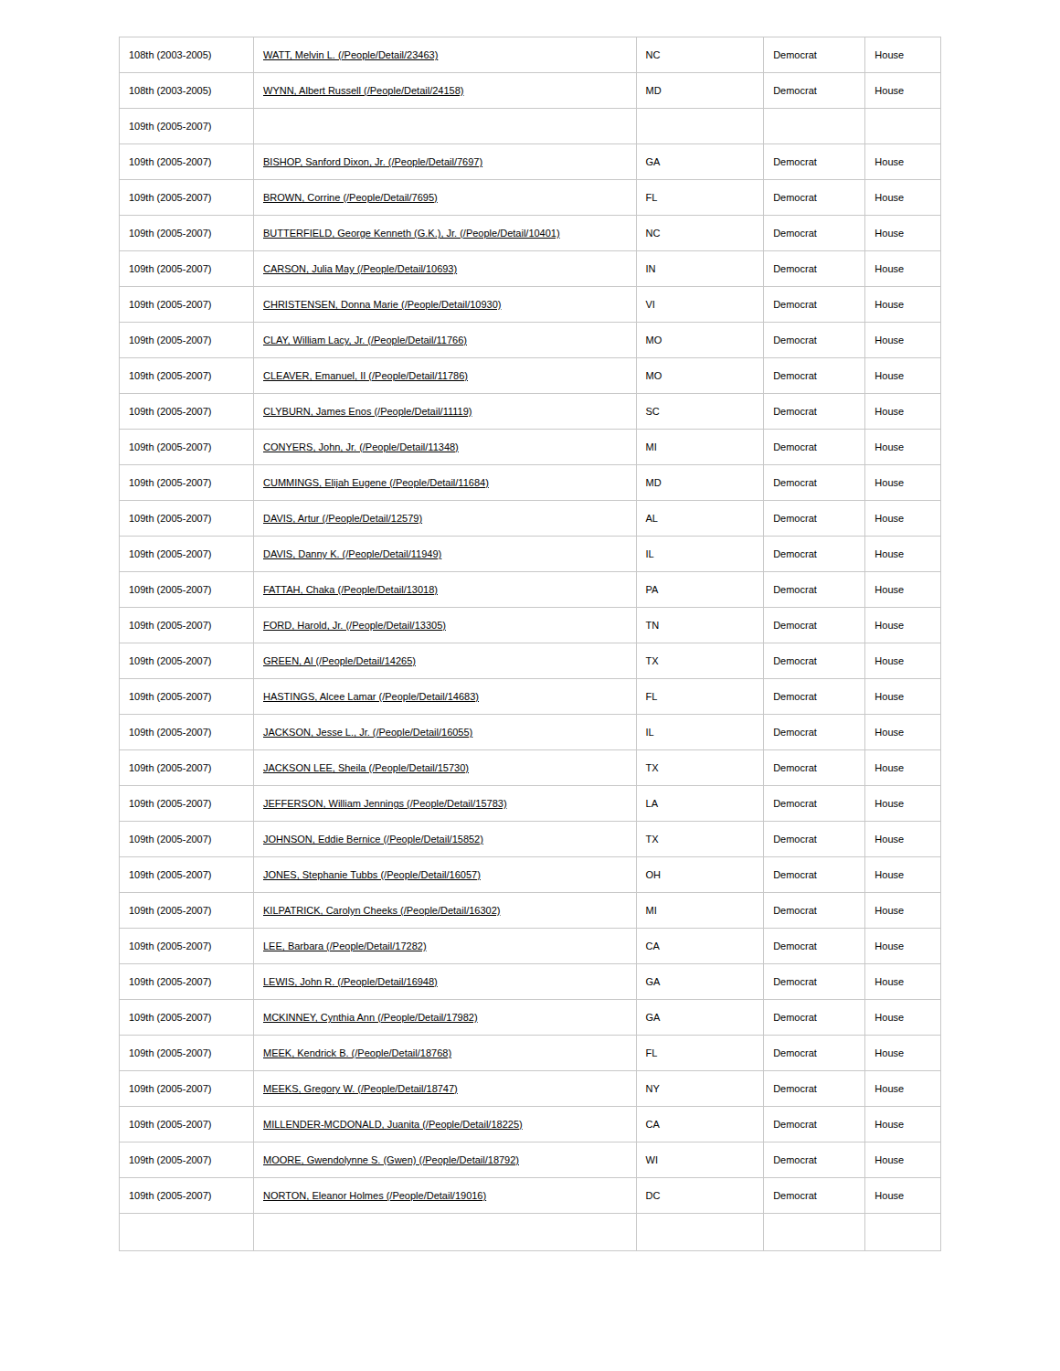| 108th (2003-2005) | WATT, Melvin L. (/People/Detail/23463) | NC | Democrat | House |
| 108th (2003-2005) | WYNN, Albert Russell (/People/Detail/24158) | MD | Democrat | House |
| 109th (2005-2007) | | | | |
| 109th (2005-2007) | BISHOP, Sanford Dixon, Jr. (/People/Detail/7697) | GA | Democrat | House |
| 109th (2005-2007) | BROWN, Corrine (/People/Detail/7695) | FL | Democrat | House |
| 109th (2005-2007) | BUTTERFIELD, George Kenneth (G.K.), Jr. (/People/Detail/10401) | NC | Democrat | House |
| 109th (2005-2007) | CARSON, Julia May (/People/Detail/10693) | IN | Democrat | House |
| 109th (2005-2007) | CHRISTENSEN, Donna Marie (/People/Detail/10930) | VI | Democrat | House |
| 109th (2005-2007) | CLAY, William Lacy, Jr. (/People/Detail/11766) | MO | Democrat | House |
| 109th (2005-2007) | CLEAVER, Emanuel, II (/People/Detail/11786) | MO | Democrat | House |
| 109th (2005-2007) | CLYBURN, James Enos (/People/Detail/11119) | SC | Democrat | House |
| 109th (2005-2007) | CONYERS, John, Jr. (/People/Detail/11348) | MI | Democrat | House |
| 109th (2005-2007) | CUMMINGS, Elijah Eugene (/People/Detail/11684) | MD | Democrat | House |
| 109th (2005-2007) | DAVIS, Artur (/People/Detail/12579) | AL | Democrat | House |
| 109th (2005-2007) | DAVIS, Danny K. (/People/Detail/11949) | IL | Democrat | House |
| 109th (2005-2007) | FATTAH, Chaka (/People/Detail/13018) | PA | Democrat | House |
| 109th (2005-2007) | FORD, Harold, Jr. (/People/Detail/13305) | TN | Democrat | House |
| 109th (2005-2007) | GREEN, Al (/People/Detail/14265) | TX | Democrat | House |
| 109th (2005-2007) | HASTINGS, Alcee Lamar (/People/Detail/14683) | FL | Democrat | House |
| 109th (2005-2007) | JACKSON, Jesse L., Jr. (/People/Detail/16055) | IL | Democrat | House |
| 109th (2005-2007) | JACKSON LEE, Sheila (/People/Detail/15730) | TX | Democrat | House |
| 109th (2005-2007) | JEFFERSON, William Jennings (/People/Detail/15783) | LA | Democrat | House |
| 109th (2005-2007) | JOHNSON, Eddie Bernice (/People/Detail/15852) | TX | Democrat | House |
| 109th (2005-2007) | JONES, Stephanie Tubbs (/People/Detail/16057) | OH | Democrat | House |
| 109th (2005-2007) | KILPATRICK, Carolyn Cheeks (/People/Detail/16302) | MI | Democrat | House |
| 109th (2005-2007) | LEE, Barbara (/People/Detail/17282) | CA | Democrat | House |
| 109th (2005-2007) | LEWIS, John R. (/People/Detail/16948) | GA | Democrat | House |
| 109th (2005-2007) | MCKINNEY, Cynthia Ann (/People/Detail/17982) | GA | Democrat | House |
| 109th (2005-2007) | MEEK, Kendrick B. (/People/Detail/18768) | FL | Democrat | House |
| 109th (2005-2007) | MEEKS, Gregory W. (/People/Detail/18747) | NY | Democrat | House |
| 109th (2005-2007) | MILLENDER-MCDONALD, Juanita (/People/Detail/18225) | CA | Democrat | House |
| 109th (2005-2007) | MOORE, Gwendolynne S. (Gwen) (/People/Detail/18792) | WI | Democrat | House |
| 109th (2005-2007) | NORTON, Eleanor Holmes (/People/Detail/19016) | DC | Democrat | House |